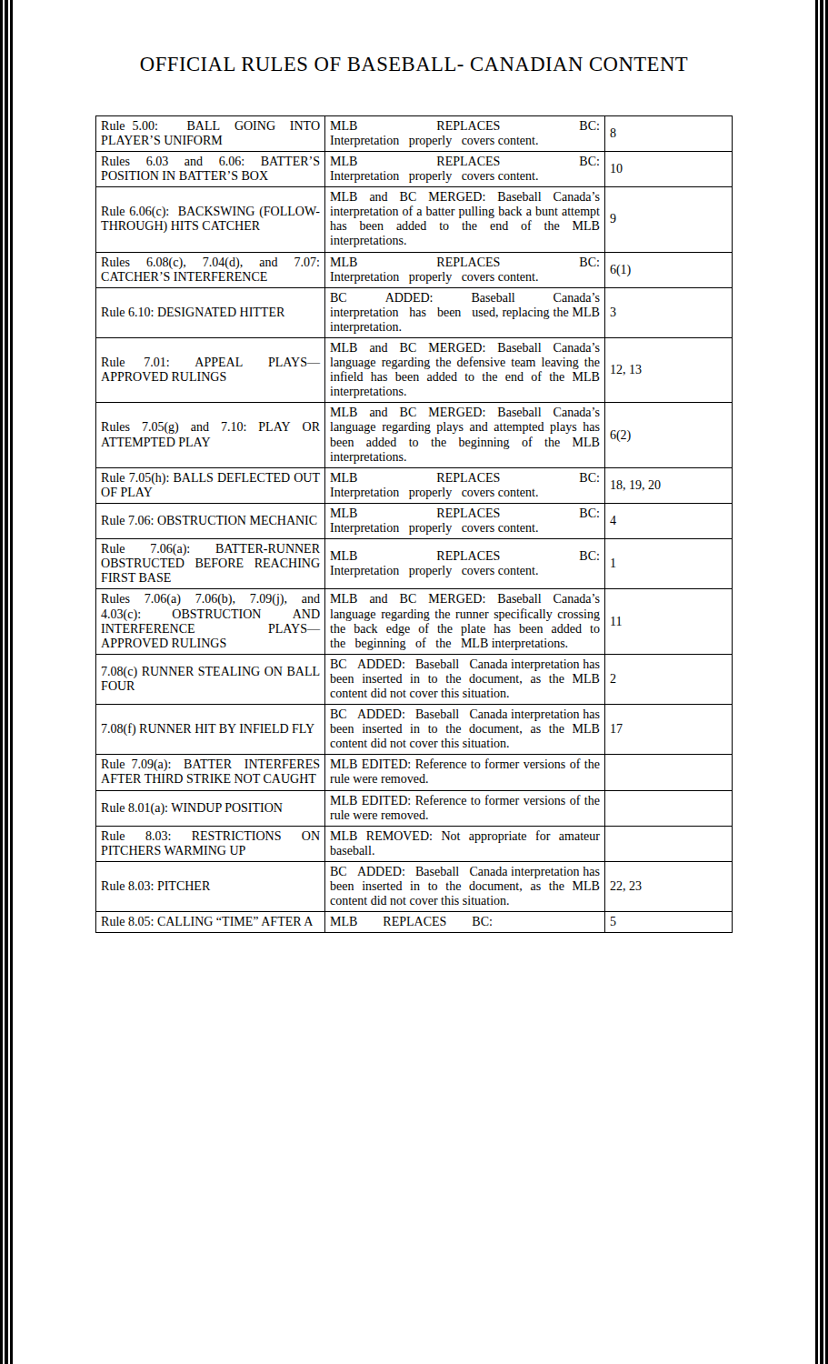OFFICIAL RULES OF BASEBALL- CANADIAN CONTENT
| Rule 5.00: BALL GOING INTO PLAYER’S UNIFORM | MLB REPLACES BC: Interpretation properly covers content. | 8 |
| Rules 6.03 and 6.06: BATTER’S POSITION IN BATTER’S BOX | MLB REPLACES BC: Interpretation properly covers content. | 10 |
| Rule 6.06(c): BACKSWING (FOLLOW-THROUGH) HITS CATCHER | MLB and BC MERGED: Baseball Canada’s interpretation of a batter pulling back a bunt attempt has been added to the end of the MLB interpretations. | 9 |
| Rules 6.08(c), 7.04(d), and 7.07: CATCHER’S INTERFERENCE | MLB REPLACES BC: Interpretation properly covers content. | 6(1) |
| Rule 6.10: DESIGNATED HITTER | BC ADDED: Baseball Canada’s interpretation has been used, replacing the MLB interpretation. | 3 |
| Rule 7.01: APPEAL PLAYS—APPROVED RULINGS | MLB and BC MERGED: Baseball Canada’s language regarding the defensive team leaving the infield has been added to the end of the MLB interpretations. | 12, 13 |
| Rules 7.05(g) and 7.10: PLAY OR ATTEMPTED PLAY | MLB and BC MERGED: Baseball Canada’s language regarding plays and attempted plays has been added to the beginning of the MLB interpretations. | 6(2) |
| Rule 7.05(h): BALLS DEFLECTED OUT OF PLAY | MLB REPLACES BC: Interpretation properly covers content. | 18, 19, 20 |
| Rule 7.06: OBSTRUCTION MECHANIC | MLB REPLACES BC: Interpretation properly covers content. | 4 |
| Rule 7.06(a): BATTER-RUNNER OBSTRUCTED BEFORE REACHING FIRST BASE | MLB REPLACES BC: Interpretation properly covers content. | 1 |
| Rules 7.06(a) 7.06(b), 7.09(j), and 4.03(c): OBSTRUCTION AND INTERFERENCE PLAYS—APPROVED RULINGS | MLB and BC MERGED: Baseball Canada’s language regarding the runner specifically crossing the back edge of the plate has been added to the beginning of the MLB interpretations. | 11 |
| 7.08(c) RUNNER STEALING ON BALL FOUR | BC ADDED: Baseball Canada interpretation has been inserted in to the document, as the MLB content did not cover this situation. | 2 |
| 7.08(f) RUNNER HIT BY INFIELD FLY | BC ADDED: Baseball Canada interpretation has been inserted in to the document, as the MLB content did not cover this situation. | 17 |
| Rule 7.09(a): BATTER INTERFERES AFTER THIRD STRIKE NOT CAUGHT | MLB EDITED: Reference to former versions of the rule were removed. | |
| Rule 8.01(a): WINDUP POSITION | MLB EDITED: Reference to former versions of the rule were removed. | |
| Rule 8.03: RESTRICTIONS ON PITCHERS WARMING UP | MLB REMOVED: Not appropriate for amateur baseball. | |
| Rule 8.03: PITCHER | BC ADDED: Baseball Canada interpretation has been inserted in to the document, as the MLB content did not cover this situation. | 22, 23 |
| Rule 8.05: CALLING “TIME” AFTER A | MLB REPLACES BC: | 5 |